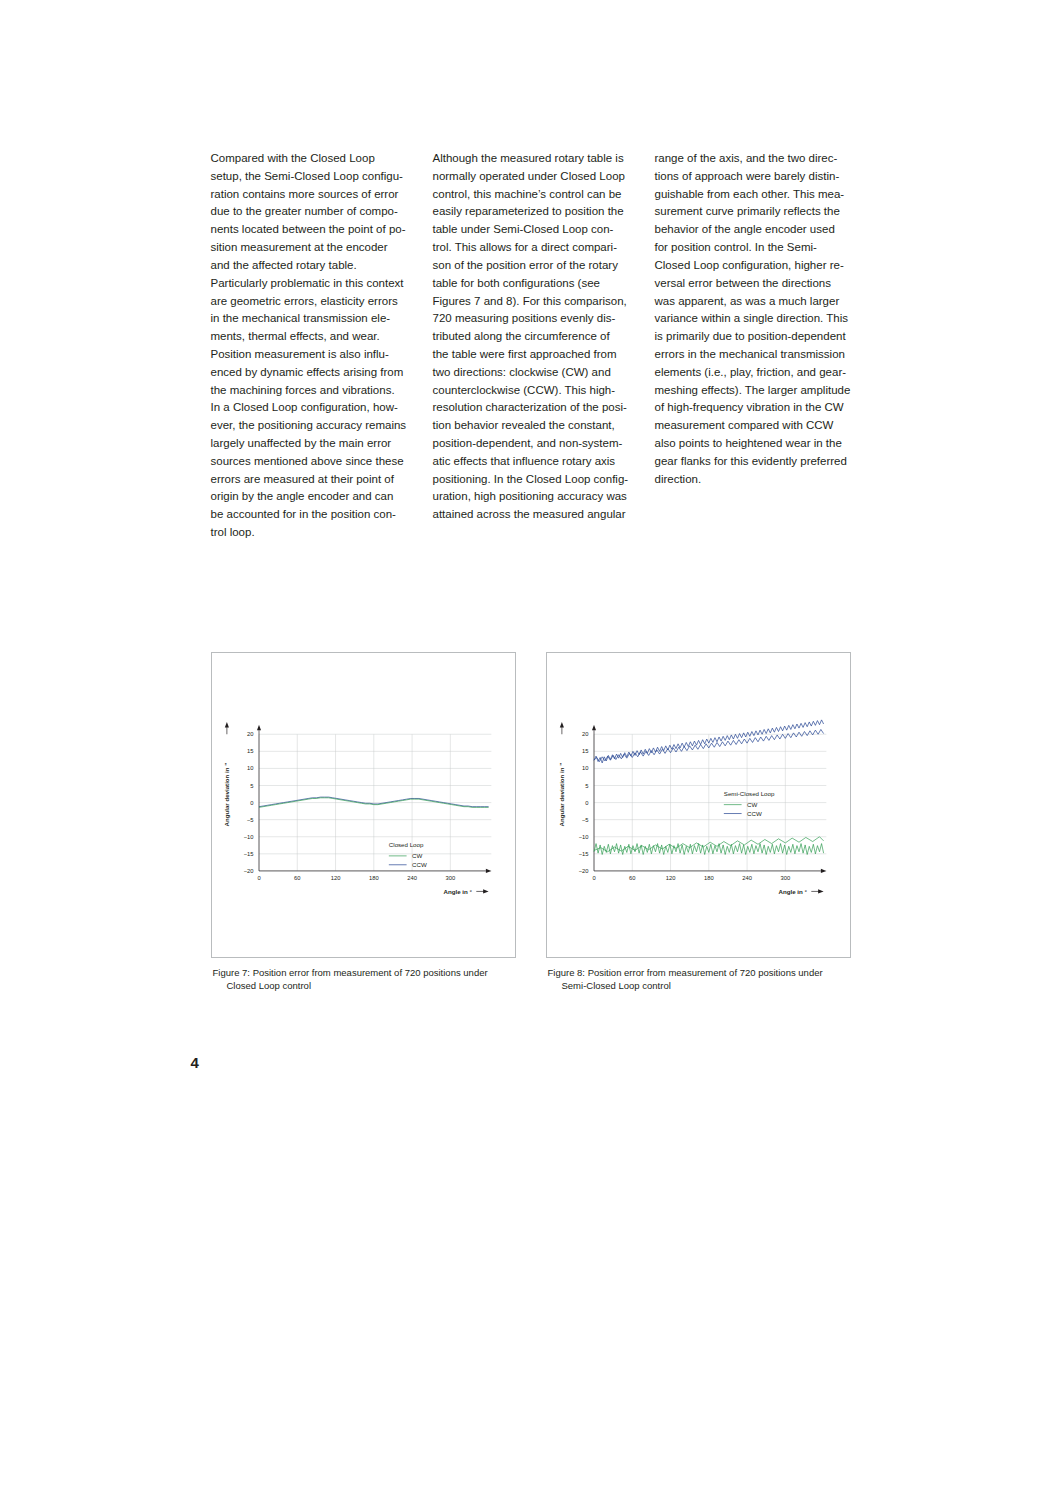Compared with the Closed Loop setup, the Semi-Closed Loop configuration contains more sources of error due to the greater number of components located between the point of position measurement at the encoder and the affected rotary table. Particularly problematic in this context are geometric errors, elasticity errors in the mechanical transmission elements, thermal effects, and wear. Position measurement is also influenced by dynamic effects arising from the machining forces and vibrations. In a Closed Loop configuration, however, the positioning accuracy remains largely unaffected by the main error sources mentioned above since these errors are measured at their point of origin by the angle encoder and can be accounted for in the position control loop.
Although the measured rotary table is normally operated under Closed Loop control, this machine’s control can be easily reparameterized to position the table under Semi-Closed Loop control. This allows for a direct comparison of the position error of the rotary table for both configurations (see Figures 7 and 8). For this comparison, 720 measuring positions evenly distributed along the circumference of the table were first approached from two directions: clockwise (CW) and counterclockwise (CCW). This high-resolution characterization of the position behavior revealed the constant, position-dependent, and non-systematic effects that influence rotary axis positioning. In the Closed Loop configuration, high positioning accuracy was attained across the measured angular
range of the axis, and the two directions of approach were barely distinguishable from each other. This measurement curve primarily reflects the behavior of the angle encoder used for position control. In the Semi-Closed Loop configuration, higher reversal error between the directions was apparent, as was a much larger variance within a single direction. This is primarily due to position-dependent errors in the mechanical transmission elements (i.e., play, friction, and gear-meshing effects). The larger amplitude of high-frequency vibration in the CW measurement compared with CCW also points to heightened wear in the gear flanks for this evidently preferred direction.
Angular deviation in " 20 15 10 5 0 −5 −10 −15 −20 0 60 120 180 240 300 Angle in ° Closed Loop CW CCW
Figure 7: Position error from measurement of 720 positions underClosed Loop control
Angular deviation in " 20 15 10 5 0 −5 −10 −15 −20 0 60 120 180 240 300 Angle in ° Semi-Closed Loop CW CCW
Figure 8: Position error from measurement of 720 positions underSemi-Closed Loop control
4